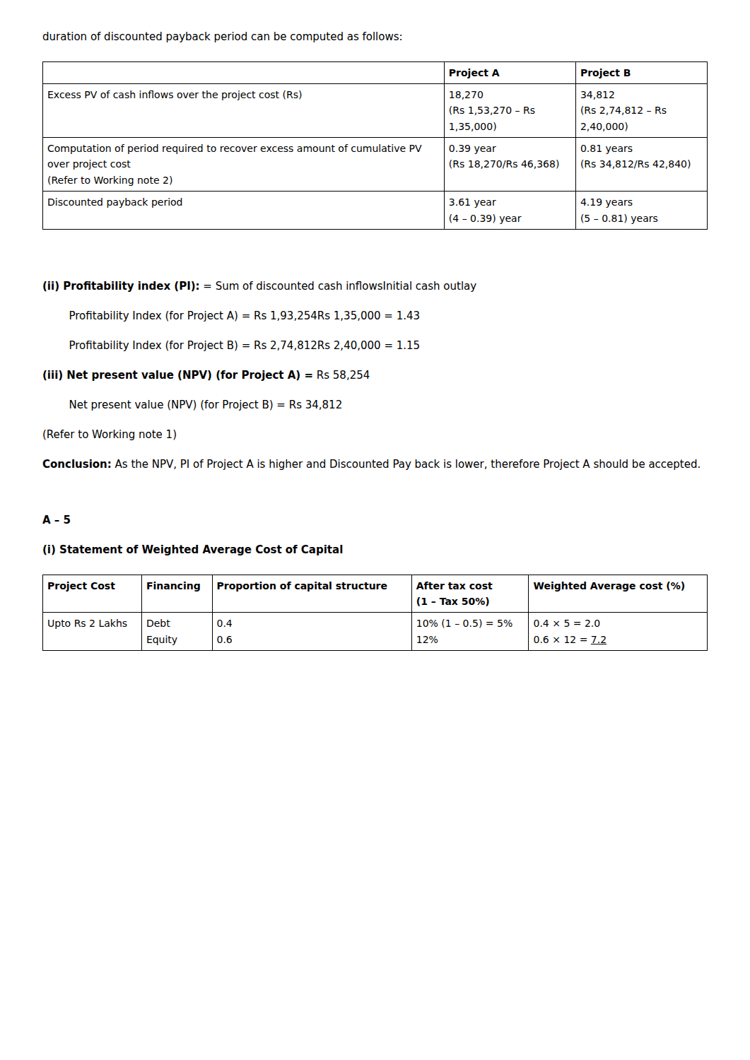duration of discounted payback period can be computed as follows:
| | Project A | Project B |
| Excess PV of cash inflows over the project cost (Rs) | 18,270 (Rs 1,53,270 – Rs 1,35,000) | 34,812 (Rs 2,74,812 – Rs 2,40,000) |
| Computation of period required to recover excess amount of cumulative PV over project cost (Refer to Working note 2) | 0.39 year (Rs 18,270/Rs 46,368) | 0.81 years (Rs 34,812/Rs 42,840) |
| Discounted payback period | 3.61 year (4 – 0.39) year | 4.19 years (5 – 0.81) years |
(ii) Profitability index (PI): = Sum of discounted cash inflowsInitial cash outlay
Profitability Index (for Project A) = Rs 1,93,254Rs 1,35,000 = 1.43
Profitability Index (for Project B) = Rs 2,74,812Rs 2,40,000 = 1.15
(iii) Net present value (NPV) (for Project A) = Rs 58,254
Net present value (NPV) (for Project B) = Rs 34,812
(Refer to Working note 1)
Conclusion: As the NPV, PI of Project A is higher and Discounted Pay back is lower, therefore Project A should be accepted.
A – 5
(i) Statement of Weighted Average Cost of Capital
| Project Cost | Financing | Proportion of capital structure | After tax cost (1 – Tax 50%) | Weighted Average cost (%) |
| --- | --- | --- | --- | --- |
| Upto Rs 2 Lakhs | Debt Equity | 0.4 0.6 | 10% (1 – 0.5) = 5% 12% | 0.4 × 5 = 2.0 0.6 × 12 = 7.2 |